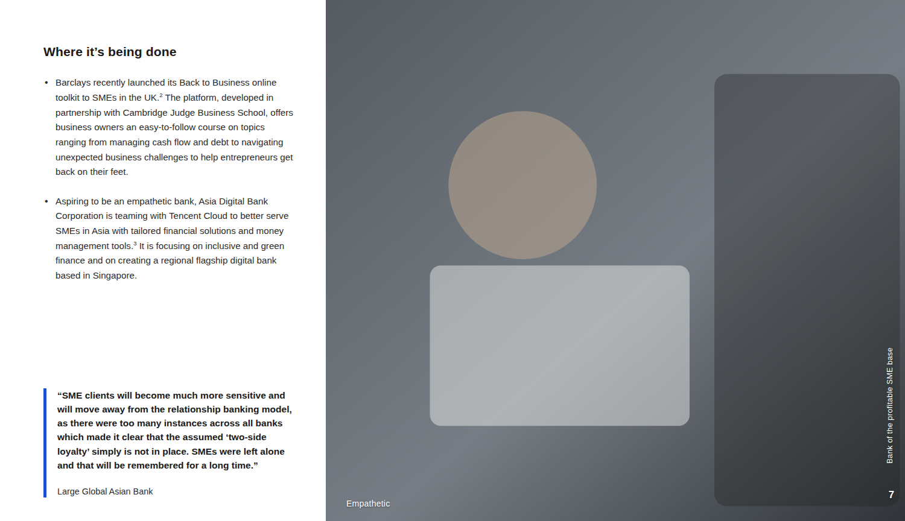Where it’s being done
Barclays recently launched its Back to Business online toolkit to SMEs in the UK.2 The platform, developed in partnership with Cambridge Judge Business School, offers business owners an easy-to-follow course on topics ranging from managing cash flow and debt to navigating unexpected business challenges to help entrepreneurs get back on their feet.
Aspiring to be an empathetic bank, Asia Digital Bank Corporation is teaming with Tencent Cloud to better serve SMEs in Asia with tailored financial solutions and money management tools.3 It is focusing on inclusive and green finance and on creating a regional flagship digital bank based in Singapore.
“SME clients will become much more sensitive and will move away from the relationship banking model, as there were too many instances across all banks which made it clear that the assumed ‘two-side loyalty’ simply is not in place. SMEs were left alone and that will be remembered for a long time.”
Large Global Asian Bank
Empathetic
Bank of the profitable SME base
7